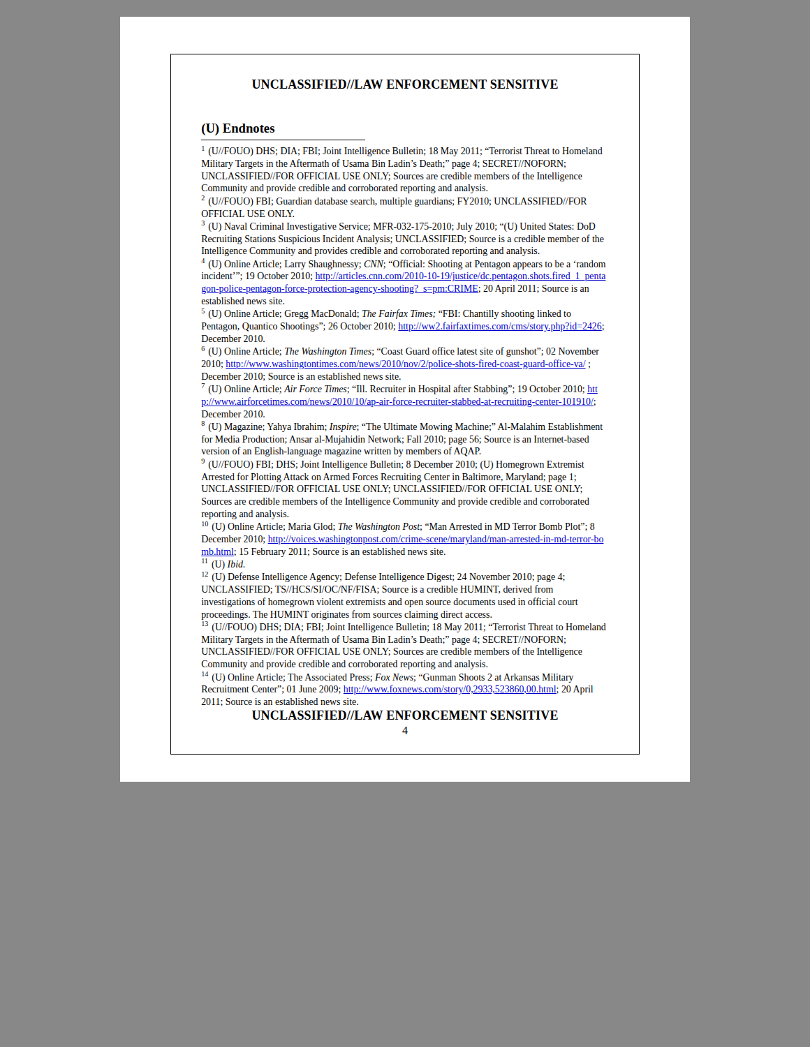UNCLASSIFIED//LAW ENFORCEMENT SENSITIVE
(U) Endnotes
1 (U//FOUO) DHS; DIA; FBI; Joint Intelligence Bulletin; 18 May 2011; “Terrorist Threat to Homeland Military Targets in the Aftermath of Usama Bin Ladin’s Death;” page 4; SECRET//NOFORN; UNCLASSIFIED//FOR OFFICIAL USE ONLY; Sources are credible members of the Intelligence Community and provide credible and corroborated reporting and analysis.
2 (U//FOUO) FBI; Guardian database search, multiple guardians; FY2010; UNCLASSIFIED//FOR OFFICIAL USE ONLY.
3 (U) Naval Criminal Investigative Service; MFR-032-175-2010; July 2010; “(U) United States: DoD Recruiting Stations Suspicious Incident Analysis; UNCLASSIFIED; Source is a credible member of the Intelligence Community and provides credible and corroborated reporting and analysis.
4 (U) Online Article; Larry Shaughnessy; CNN; “Official: Shooting at Pentagon appears to be a ‘random incident’”; 19 October 2010; http://articles.cnn.com/2010-10-19/justice/dc.pentagon.shots.fired_1_pentagon-police-pentagon-force-protection-agency-shooting?_s=pm:CRIME; 20 April 2011; Source is an established news site.
5 (U) Online Article; Gregg MacDonald; The Fairfax Times; “FBI: Chantilly shooting linked to Pentagon, Quantico Shootings”; 26 October 2010; http://ww2.fairfaxtimes.com/cms/story.php?id=2426; December 2010.
6 (U) Online Article; The Washington Times; “Coast Guard office latest site of gunshot”; 02 November 2010; http://www.washingtontimes.com/news/2010/nov/2/police-shots-fired-coast-guard-office-va/ ; December 2010; Source is an established news site.
7 (U) Online Article; Air Force Times; “Ill. Recruiter in Hospital after Stabbing”; 19 October 2010; http://www.airforcetimes.com/news/2010/10/ap-air-force-recruiter-stabbed-at-recruiting-center-101910/; December 2010.
8 (U) Magazine; Yahya Ibrahim; Inspire; “The Ultimate Mowing Machine;” Al-Malahim Establishment for Media Production; Ansar al-Mujahidin Network; Fall 2010; page 56; Source is an Internet-based version of an English-language magazine written by members of AQAP.
9 (U//FOUO) FBI; DHS; Joint Intelligence Bulletin; 8 December 2010; (U) Homegrown Extremist Arrested for Plotting Attack on Armed Forces Recruiting Center in Baltimore, Maryland; page 1; UNCLASSIFIED//FOR OFFICIAL USE ONLY; UNCLASSIFIED//FOR OFFICIAL USE ONLY; Sources are credible members of the Intelligence Community and provide credible and corroborated reporting and analysis.
10 (U) Online Article; Maria Glod; The Washington Post; “Man Arrested in MD Terror Bomb Plot”; 8 December 2010; http://voices.washingtonpost.com/crime-scene/maryland/man-arrested-in-md-terror-bomb.html; 15 February 2011; Source is an established news site.
11 (U) Ibid.
12 (U) Defense Intelligence Agency; Defense Intelligence Digest; 24 November 2010; page 4; UNCLASSIFIED; TS//HCS/SI/OC/NF/FISA; Source is a credible HUMINT, derived from investigations of homegrown violent extremists and open source documents used in official court proceedings. The HUMINT originates from sources claiming direct access.
13 (U//FOUO) DHS; DIA; FBI; Joint Intelligence Bulletin; 18 May 2011; “Terrorist Threat to Homeland Military Targets in the Aftermath of Usama Bin Ladin’s Death;” page 4; SECRET//NOFORN; UNCLASSIFIED//FOR OFFICIAL USE ONLY; Sources are credible members of the Intelligence Community and provide credible and corroborated reporting and analysis.
14 (U) Online Article; The Associated Press; Fox News; “Gunman Shoots 2 at Arkansas Military Recruitment Center”; 01 June 2009; http://www.foxnews.com/story/0,2933,523860,00.html; 20 April 2011; Source is an established news site.
UNCLASSIFIED//LAW ENFORCEMENT SENSITIVE
4